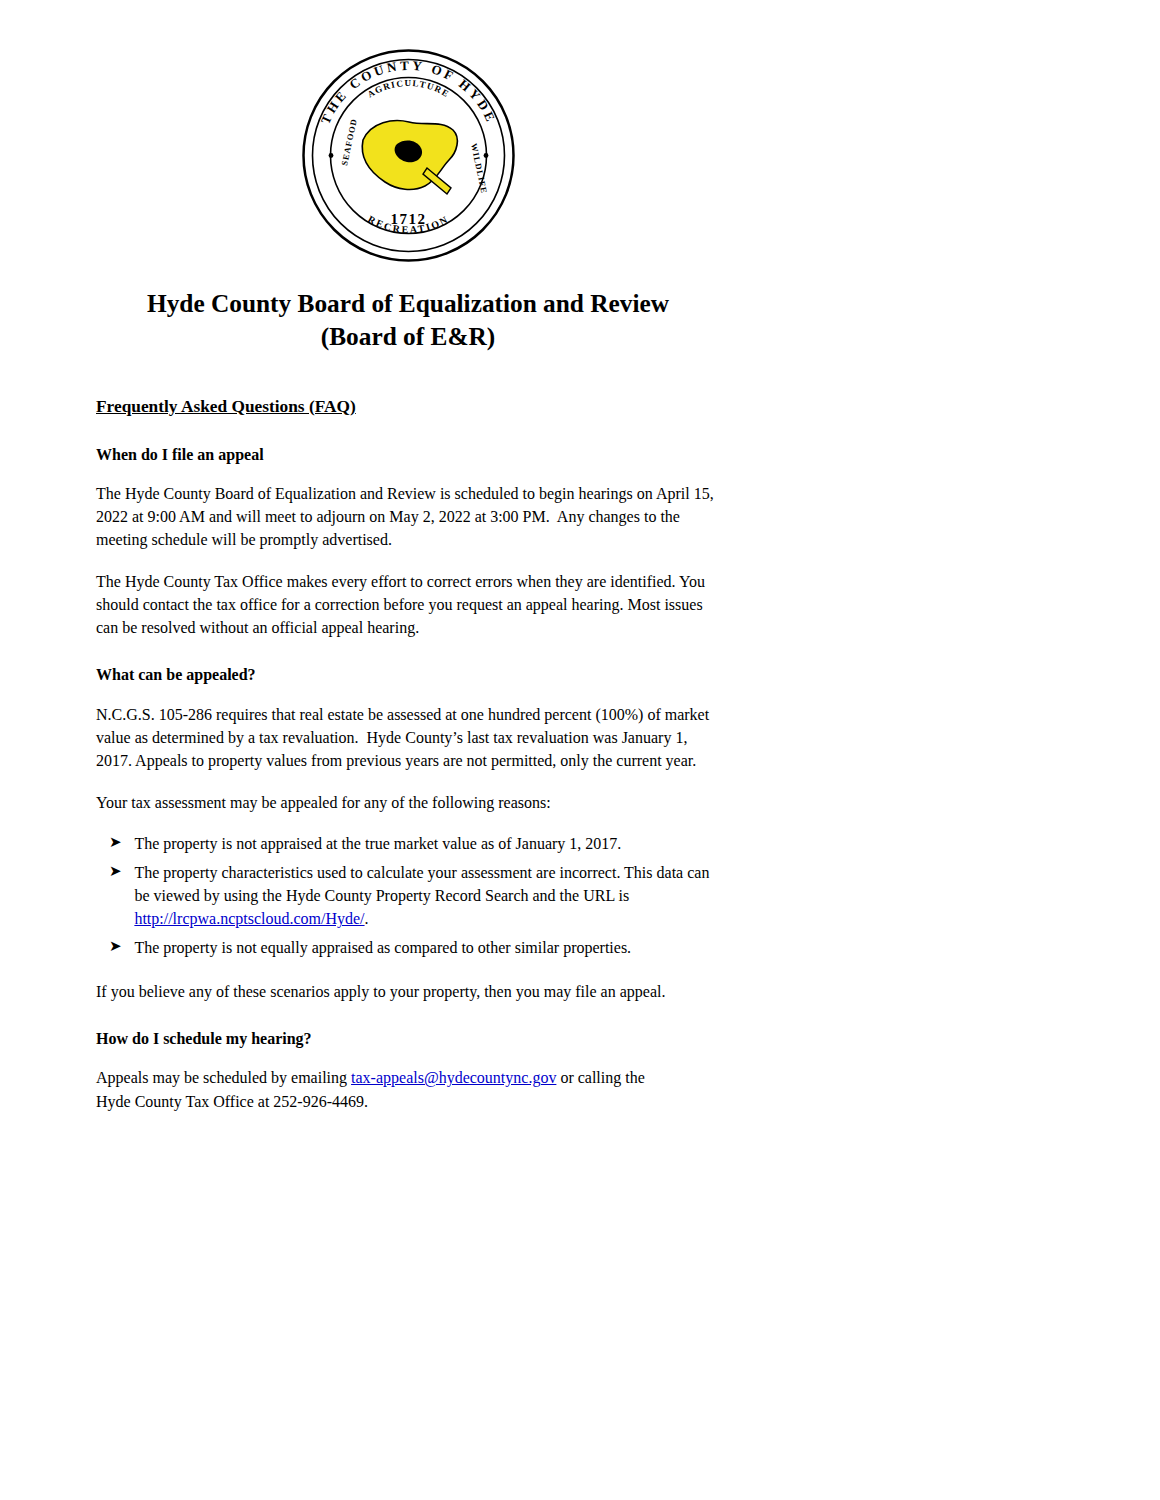THE COUNTY OF HYDE RECREATION AGRICULTURE SEAFOOD WILDLIFE 1712
Hyde County Board of Equalization and Review
(Board of E&R)
Frequently Asked Questions (FAQ)
When do I file an appeal
The Hyde County Board of Equalization and Review is scheduled to begin hearings on April 15, 2022 at 9:00 AM and will meet to adjourn on May 2, 2022 at 3:00 PM. Any changes to the meeting schedule will be promptly advertised.
The Hyde County Tax Office makes every effort to correct errors when they are identified. You should contact the tax office for a correction before you request an appeal hearing. Most issues can be resolved without an official appeal hearing.
What can be appealed?
N.C.G.S. 105-286 requires that real estate be assessed at one hundred percent (100%) of market value as determined by a tax revaluation. Hyde County’s last tax revaluation was January 1, 2017. Appeals to property values from previous years are not permitted, only the current year.
Your tax assessment may be appealed for any of the following reasons:
The property is not appraised at the true market value as of January 1, 2017.
The property characteristics used to calculate your assessment are incorrect. This data can be viewed by using the Hyde County Property Record Search and the URL is http://lrcpwa.ncptscloud.com/Hyde/.
The property is not equally appraised as compared to other similar properties.
If you believe any of these scenarios apply to your property, then you may file an appeal.
How do I schedule my hearing?
Appeals may be scheduled by emailing tax-appeals@hydecountync.gov or calling the
Hyde County Tax Office at 252-926-4469.